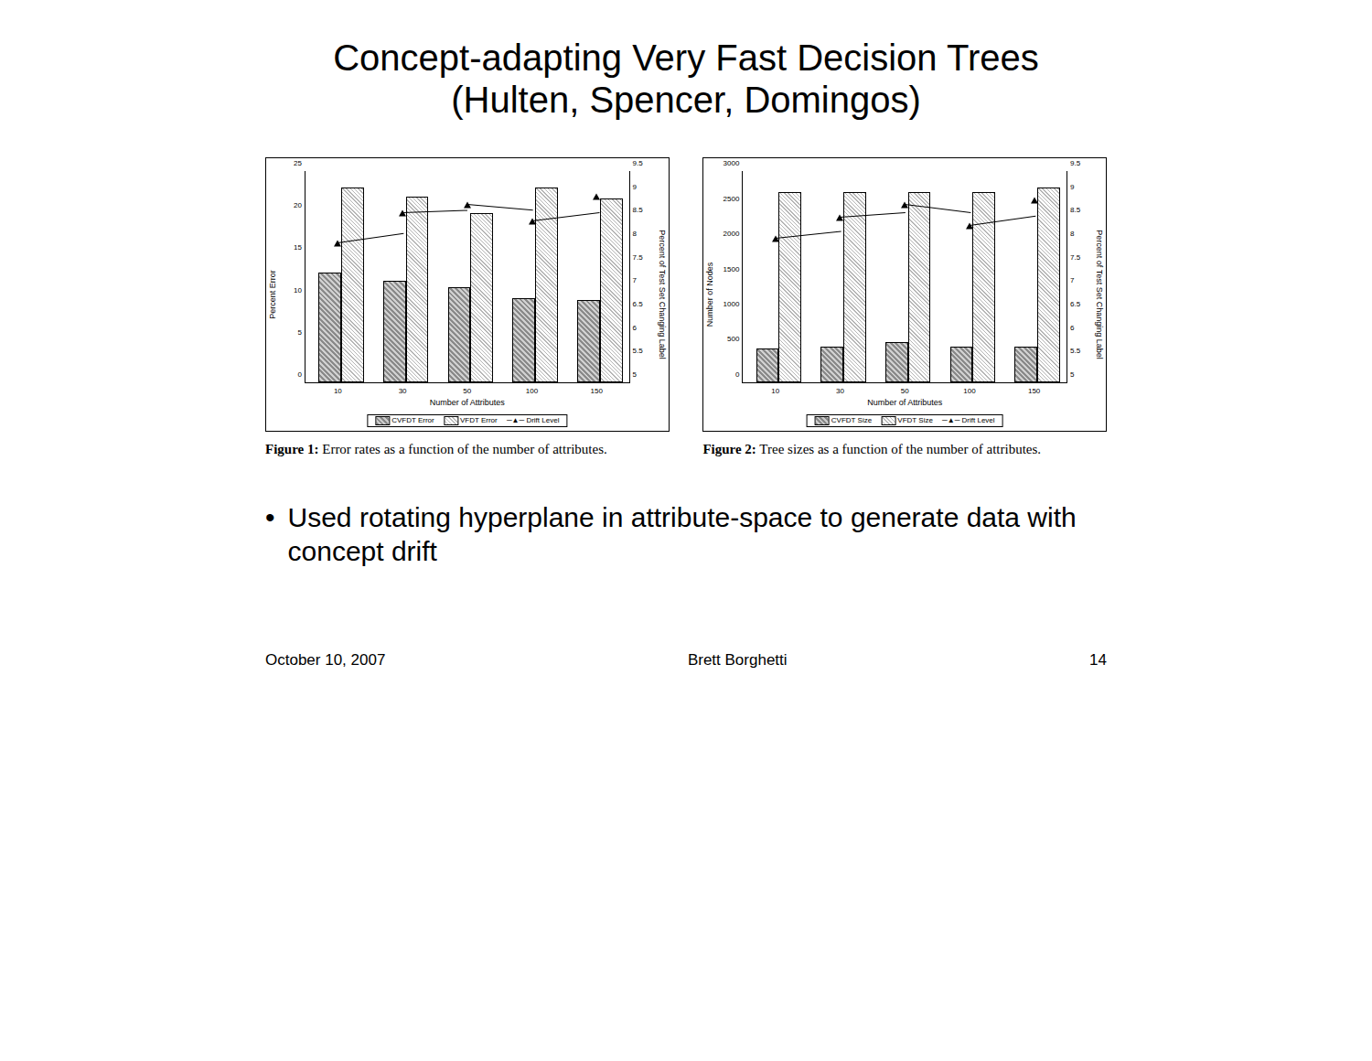Concept-adapting Very Fast Decision Trees
(Hulten, Spencer, Domingos)
Percent Error
Percent of Test Set Changing Label
25
20
15
10
5
0
9.5
9
8.5
8
7.5
7
6.5
6
5.5
5
10
30
50
100
150
Number of Attributes
CVFDT Error VFDT Error ─▲─ Drift Level
Figure 1: Error rates as a function of the number of attributes.
Number of Nodes
Percent of Test Set Changing Label
3000
2500
2000
1500
1000
500
0
9.5
9
8.5
8
7.5
7
6.5
6
5.5
5
10
30
50
100
150
Number of Attributes
CVFDT Size VFDT Size ─▲─ Drift Level
Figure 2: Tree sizes as a function of the number of attributes.
• Used rotating hyperplane in attribute-space to generate data with concept drift
October 10, 2007 Brett Borghetti 14